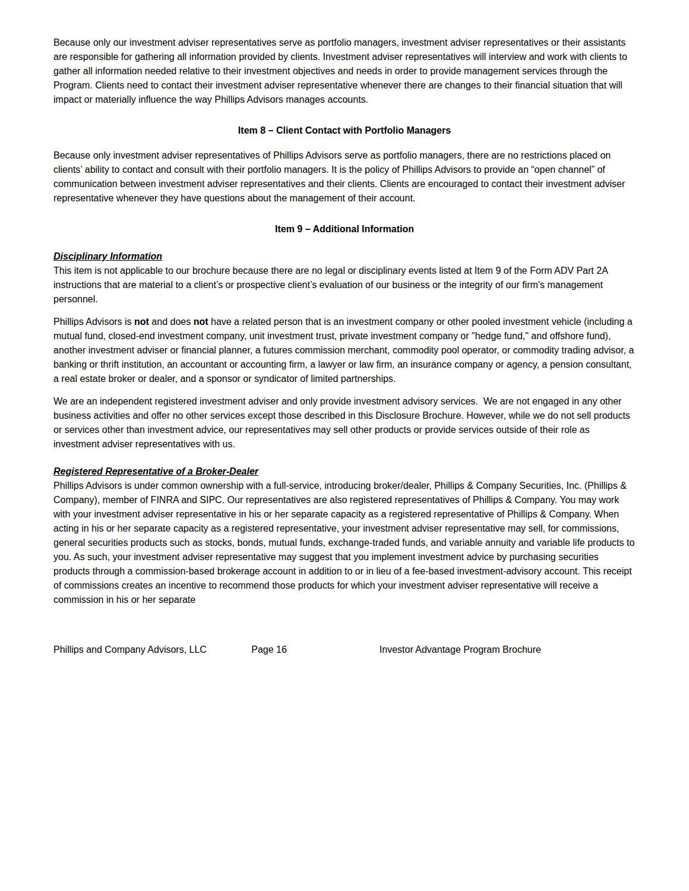Because only our investment adviser representatives serve as portfolio managers, investment adviser representatives or their assistants are responsible for gathering all information provided by clients. Investment adviser representatives will interview and work with clients to gather all information needed relative to their investment objectives and needs in order to provide management services through the Program. Clients need to contact their investment adviser representative whenever there are changes to their financial situation that will impact or materially influence the way Phillips Advisors manages accounts.
Item 8 – Client Contact with Portfolio Managers
Because only investment adviser representatives of Phillips Advisors serve as portfolio managers, there are no restrictions placed on clients’ ability to contact and consult with their portfolio managers. It is the policy of Phillips Advisors to provide an “open channel” of communication between investment adviser representatives and their clients. Clients are encouraged to contact their investment adviser representative whenever they have questions about the management of their account.
Item 9 – Additional Information
Disciplinary Information
This item is not applicable to our brochure because there are no legal or disciplinary events listed at Item 9 of the Form ADV Part 2A instructions that are material to a client’s or prospective client’s evaluation of our business or the integrity of our firm’s management personnel.
Phillips Advisors is not and does not have a related person that is an investment company or other pooled investment vehicle (including a mutual fund, closed-end investment company, unit investment trust, private investment company or "hedge fund," and offshore fund), another investment adviser or financial planner, a futures commission merchant, commodity pool operator, or commodity trading advisor, a banking or thrift institution, an accountant or accounting firm, a lawyer or law firm, an insurance company or agency, a pension consultant, a real estate broker or dealer, and a sponsor or syndicator of limited partnerships.
We are an independent registered investment adviser and only provide investment advisory services. We are not engaged in any other business activities and offer no other services except those described in this Disclosure Brochure. However, while we do not sell products or services other than investment advice, our representatives may sell other products or provide services outside of their role as investment adviser representatives with us.
Registered Representative of a Broker-Dealer
Phillips Advisors is under common ownership with a full-service, introducing broker/dealer, Phillips & Company Securities, Inc. (Phillips & Company), member of FINRA and SIPC. Our representatives are also registered representatives of Phillips & Company. You may work with your investment adviser representative in his or her separate capacity as a registered representative of Phillips & Company. When acting in his or her separate capacity as a registered representative, your investment adviser representative may sell, for commissions, general securities products such as stocks, bonds, mutual funds, exchange-traded funds, and variable annuity and variable life products to you. As such, your investment adviser representative may suggest that you implement investment advice by purchasing securities products through a commission-based brokerage account in addition to or in lieu of a fee-based investment-advisory account. This receipt of commissions creates an incentive to recommend those products for which your investment adviser representative will receive a commission in his or her separate
Phillips and Company Advisors, LLC Page 16 Investor Advantage Program Brochure